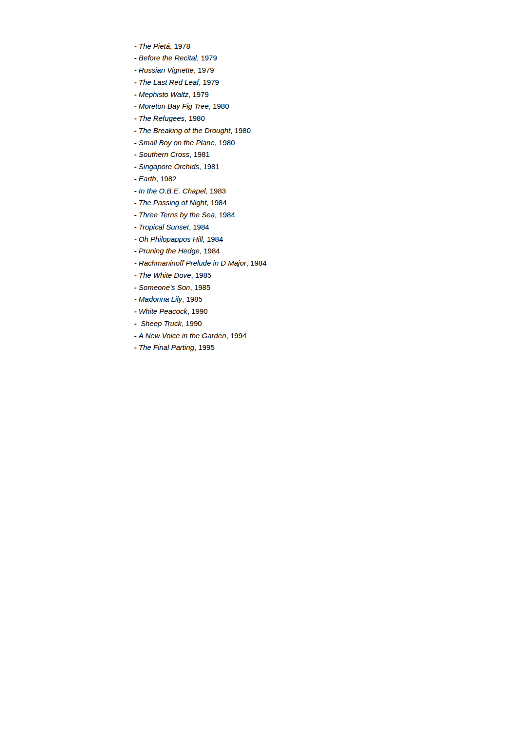The Pietá, 1978
Before the Recital, 1979
Russian Vignette, 1979
The Last Red Leaf, 1979
Mephisto Waltz, 1979
Moreton Bay Fig Tree, 1980
The Refugees, 1980
The Breaking of the Drought, 1980
Small Boy on the Plane, 1980
Southern Cross, 1981
Singapore Orchids, 1981
Earth, 1982
In the O.B.E. Chapel, 1983
The Passing of Night, 1984
Three Terns by the Sea, 1984
Tropical Sunset, 1984
Oh Philopappos Hill, 1984
Pruning the Hedge, 1984
Rachmaninoff Prelude in D Major, 1984
The White Dove, 1985
Someone’s Son, 1985
Madonna Lily, 1985
White Peacock, 1990
Sheep Truck, 1990
A New Voice in the Garden, 1994
The Final Parting, 1995